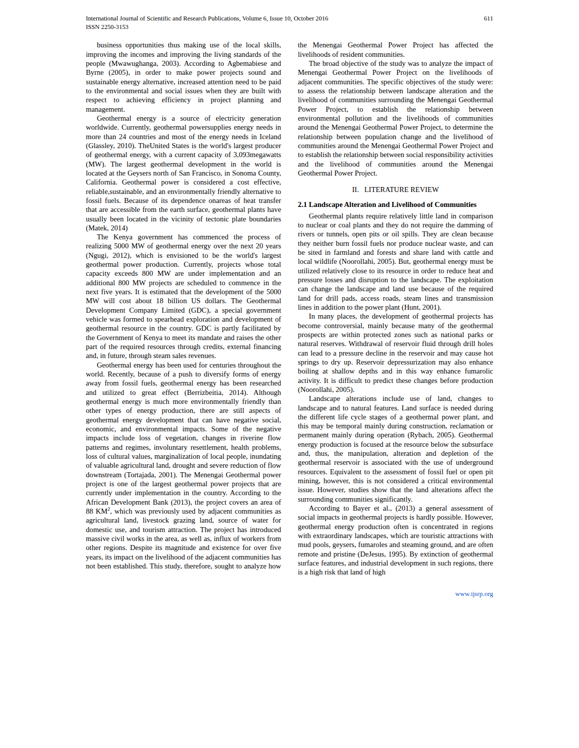International Journal of Scientific and Research Publications, Volume 6, Issue 10, October 2016 611
ISSN 2250-3153
business opportunities thus making use of the local skills, improving the incomes and improving the living standards of the people (Mwawughanga, 2003). According to Agbemabiese and Byrne (2005), in order to make power projects sound and sustainable energy alternative, increased attention need to be paid to the environmental and social issues when they are built with respect to achieving efficiency in project planning and management.
Geothermal energy is a source of electricity generation worldwide. Currently, geothermal powersupplies energy needs in more than 24 countries and most of the energy needs in Iceland (Glassley, 2010). TheUnited States is the world's largest producer of geothermal energy, with a current capacity of 3,093megawatts (MW). The largest geothermal development in the world is located at the Geysers north of San Francisco, in Sonoma County, California. Geothermal power is considered a cost effective, reliable,sustainable, and an environmentally friendly alternative to fossil fuels. Because of its dependence onareas of heat transfer that are accessible from the earth surface, geothermal plants have usually been located in the vicinity of tectonic plate boundaries (Matek, 2014)
The Kenya government has commenced the process of realizing 5000 MW of geothermal energy over the next 20 years (Ngugi, 2012), which is envisioned to be the world's largest geothermal power production. Currently, projects whose total capacity exceeds 800 MW are under implementation and an additional 800 MW projects are scheduled to commence in the next five years. It is estimated that the development of the 5000 MW will cost about 18 billion US dollars. The Geothermal Development Company Limited (GDC), a special government vehicle was formed to spearhead exploration and development of geothermal resource in the country. GDC is partly facilitated by the Government of Kenya to meet its mandate and raises the other part of the required resources through credits, external financing and, in future, through steam sales revenues.
Geothermal energy has been used for centuries throughout the world. Recently, because of a push to diversify forms of energy away from fossil fuels, geothermal energy has been researched and utilized to great effect (Berrizbeitia, 2014). Although geothermal energy is much more environmentally friendly than other types of energy production, there are still aspects of geothermal energy development that can have negative social, economic, and environmental impacts. Some of the negative impacts include loss of vegetation, changes in riverine flow patterns and regimes, involuntary resettlement, health problems, loss of cultural values, marginalization of local people, inundating of valuable agricultural land, drought and severe reduction of flow downstream (Tortajada, 2001). The Menengai Geothermal power project is one of the largest geothermal power projects that are currently under implementation in the country. According to the African Development Bank (2013), the project covers an area of 88 KM2, which was previously used by adjacent communities as agricultural land, livestock grazing land, source of water for domestic use, and tourism attraction. The project has introduced massive civil works in the area, as well as, influx of workers from other regions. Despite its magnitude and existence for over five years, its impact on the livelihood of the adjacent communities has not been established. This study, therefore, sought to analyze how the Menengai Geothermal Power Project has affected the livelihoods of resident communities.
The broad objective of the study was to analyze the impact of Menengai Geothermal Power Project on the livelihoods of adjacent communities. The specific objectives of the study were: to assess the relationship between landscape alteration and the livelihood of communities surrounding the Menengai Geothermal Power Project, to establish the relationship between environmental pollution and the livelihoods of communities around the Menengai Geothermal Power Project, to determine the relationship between population change and the livelihood of communities around the Menengai Geothermal Power Project and to establish the relationship between social responsibility activities and the livelihood of communities around the Menengai Geothermal Power Project.
II. Literature Review
2.1 Landscape Alteration and Livelihood of Communities
Geothermal plants require relatively little land in comparison to nuclear or coal plants and they do not require the damming of rivers or tunnels, open pits or oil spills. They are clean because they neither burn fossil fuels nor produce nuclear waste, and can be sited in farmland and forests and share land with cattle and local wildlife (Noorollahi, 2005). But, geothermal energy must be utilized relatively close to its resource in order to reduce heat and pressure losses and disruption to the landscape. The exploitation can change the landscape and land use because of the required land for drill pads, access roads, steam lines and transmission lines in addition to the power plant (Hunt, 2001).
In many places, the development of geothermal projects has become controversial, mainly because many of the geothermal prospects are within protected zones such as national parks or natural reserves. Withdrawal of reservoir fluid through drill holes can lead to a pressure decline in the reservoir and may cause hot springs to dry up. Reservoir depressurization may also enhance boiling at shallow depths and in this way enhance fumarolic activity. It is difficult to predict these changes before production (Noorollahi, 2005).
Landscape alterations include use of land, changes to landscape and to natural features. Land surface is needed during the different life cycle stages of a geothermal power plant, and this may be temporal mainly during construction, reclamation or permanent mainly during operation (Rybach, 2005). Geothermal energy production is focused at the resource below the subsurface and, thus, the manipulation, alteration and depletion of the geothermal reservoir is associated with the use of underground resources. Equivalent to the assessment of fossil fuel or open pit mining, however, this is not considered a critical environmental issue. However, studies show that the land alterations affect the surrounding communities significantly.
According to Bayer et al., (2013) a general assessment of social impacts in geothermal projects is hardly possible. However, geothermal energy production often is concentrated in regions with extraordinary landscapes, which are touristic attractions with mud pools, geysers, fumaroles and steaming ground, and are often remote and pristine (DeJesus, 1995). By extinction of geothermal surface features, and industrial development in such regions, there is a high risk that land of high
www.ijsrp.org